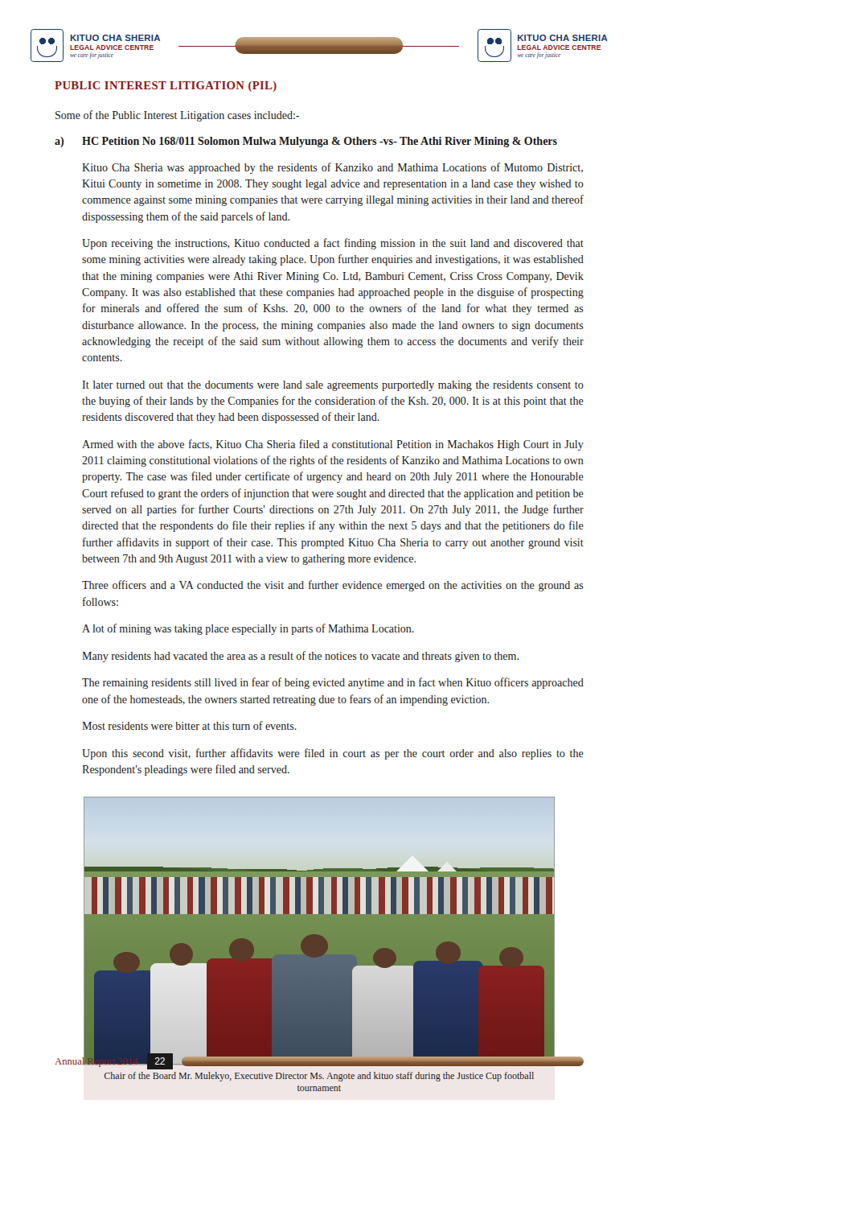KITUO CHA SHERIA
LEGAL ADVICE CENTRE
we care for justice
KITUO CHA SHERIA
LEGAL ADVICE CENTRE
we care for justice
PUBLIC INTEREST LITIGATION (PIL)
Some of the Public Interest Litigation cases included:-
a) HC Petition No 168/011 Solomon Mulwa Mulyunga & Others -vs- The Athi River Mining & Others
Kituo Cha Sheria was approached by the residents of Kanziko and Mathima Locations of Mutomo District, Kitui County in sometime in 2008. They sought legal advice and representation in a land case they wished to commence against some mining companies that were carrying illegal mining activities in their land and thereof dispossessing them of the said parcels of land.
Upon receiving the instructions, Kituo conducted a fact finding mission in the suit land and discovered that some mining activities were already taking place. Upon further enquiries and investigations, it was established that the mining companies were Athi River Mining Co. Ltd, Bamburi Cement, Criss Cross Company, Devik Company. It was also established that these companies had approached people in the disguise of prospecting for minerals and offered the sum of Kshs. 20, 000 to the owners of the land for what they termed as disturbance allowance. In the process, the mining companies also made the land owners to sign documents acknowledging the receipt of the said sum without allowing them to access the documents and verify their contents.
It later turned out that the documents were land sale agreements purportedly making the residents consent to the buying of their lands by the Companies for the consideration of the Ksh. 20, 000. It is at this point that the residents discovered that they had been dispossessed of their land.
Armed with the above facts, Kituo Cha Sheria filed a constitutional Petition in Machakos High Court in July 2011 claiming constitutional violations of the rights of the residents of Kanziko and Mathima Locations to own property. The case was filed under certificate of urgency and heard on 20th July 2011 where the Honourable Court refused to grant the orders of injunction that were sought and directed that the application and petition be served on all parties for further Courts' directions on 27th July 2011. On 27th July 2011, the Judge further directed that the respondents do file their replies if any within the next 5 days and that the petitioners do file further affidavits in support of their case. This prompted Kituo Cha Sheria to carry out another ground visit between 7th and 9th August 2011 with a view to gathering more evidence.
Three officers and a VA conducted the visit and further evidence emerged on the activities on the ground as follows:
A lot of mining was taking place especially in parts of Mathima Location.
Many residents had vacated the area as a result of the notices to vacate and threats given to them.
The remaining residents still lived in fear of being evicted anytime and in fact when Kituo officers approached one of the homesteads, the owners started retreating due to fears of an impending eviction.
Most residents were bitter at this turn of events.
Upon this second visit, further affidavits were filed in court as per the court order and also replies to the Respondent's pleadings were filed and served.
Chair of the Board Mr. Mulekyo, Executive Director Ms. Angote and kituo staff during the Justice Cup football tournament
Annual Report 2014 22